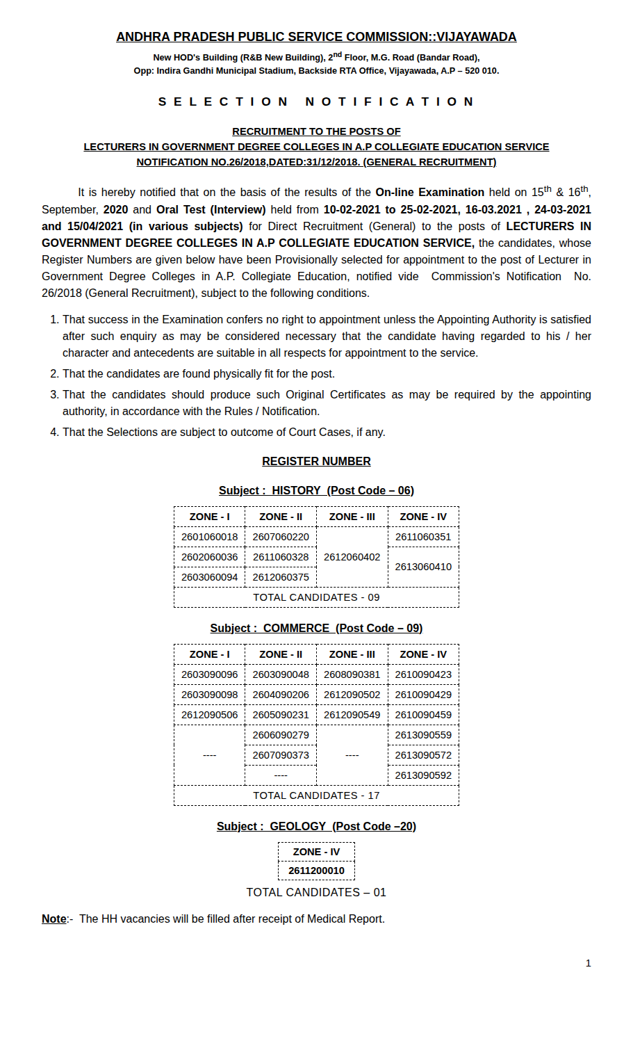ANDHRA PRADESH PUBLIC SERVICE COMMISSION::VIJAYAWADA
New HOD's Building (R&B New Building), 2nd Floor, M.G. Road (Bandar Road),
Opp: Indira Gandhi Municipal Stadium, Backside RTA Office, Vijayawada, A.P – 520 010.
S E L E C T I O N N O T I F I C A T I O N
RECRUITMENT TO THE POSTS OF
LECTURERS IN GOVERNMENT DEGREE COLLEGES IN A.P COLLEGIATE EDUCATION SERVICE
NOTIFICATION NO.26/2018,DATED:31/12/2018. (GENERAL RECRUITMENT)
It is hereby notified that on the basis of the results of the On-line Examination held on 15th & 16th, September, 2020 and Oral Test (Interview) held from 10-02-2021 to 25-02-2021, 16-03.2021 , 24-03-2021 and 15/04/2021 (in various subjects) for Direct Recruitment (General) to the posts of LECTURERS IN GOVERNMENT DEGREE COLLEGES IN A.P COLLEGIATE EDUCATION SERVICE, the candidates, whose Register Numbers are given below have been Provisionally selected for appointment to the post of Lecturer in Government Degree Colleges in A.P. Collegiate Education, notified vide Commission's Notification No. 26/2018 (General Recruitment), subject to the following conditions.
That success in the Examination confers no right to appointment unless the Appointing Authority is satisfied after such enquiry as may be considered necessary that the candidate having regarded to his / her character and antecedents are suitable in all respects for appointment to the service.
That the candidates are found physically fit for the post.
That the candidates should produce such Original Certificates as may be required by the appointing authority, in accordance with the Rules / Notification.
That the Selections are subject to outcome of Court Cases, if any.
REGISTER NUMBER
Subject : HISTORY (Post Code – 06)
| ZONE - I | ZONE - II | ZONE - III | ZONE - IV |
| --- | --- | --- | --- |
| 2601060018 | 2607060220 | 2612060402 | 2611060351 |
| 2602060036 | 2611060328 | 2613060410 |
| 2603060094 | 2612060375 |
| TOTAL CANDIDATES - 09 |
Subject : COMMERCE (Post Code – 09)
| ZONE - I | ZONE - II | ZONE - III | ZONE - IV |
| --- | --- | --- | --- |
| 2603090096 | 2603090048 | 2608090381 | 2610090423 |
| 2603090098 | 2604090206 | 2612090502 | 2610090429 |
| 2612090506 | 2605090231 | 2612090549 | 2610090459 |
| ---- | 2606090279 | ---- | 2613090559 |
| 2607090373 | 2613090572 |
| ---- | 2613090592 |
| TOTAL CANDIDATES - 17 |
Subject : GEOLOGY (Post Code –20)
| ZONE - IV |
| 2611200010 |
TOTAL CANDIDATES – 01
Note:- The HH vacancies will be filled after receipt of Medical Report.
1